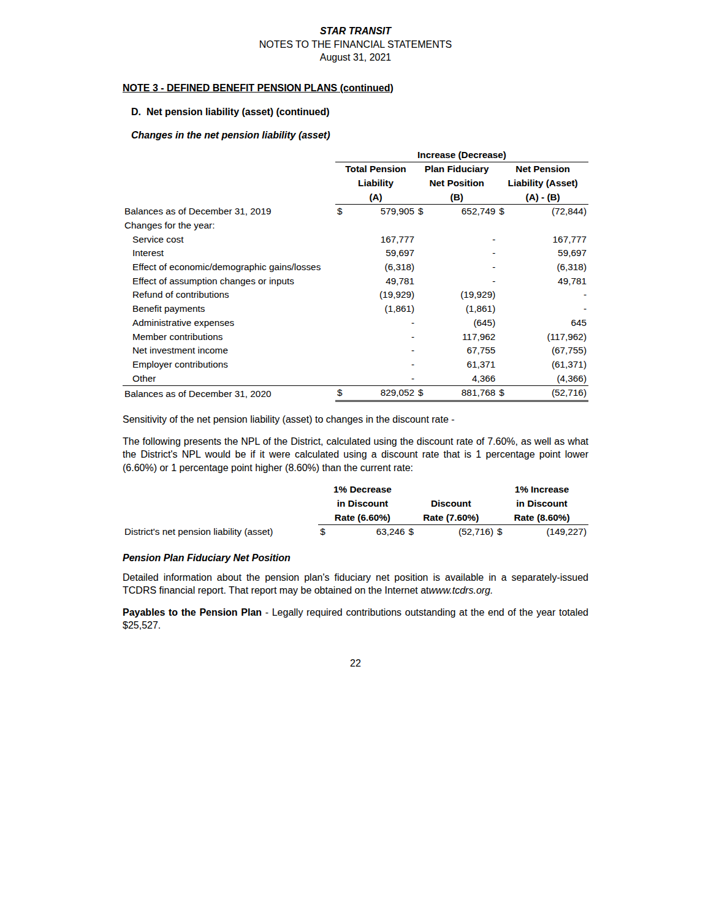STAR TRANSIT
NOTES TO THE FINANCIAL STATEMENTS
August 31, 2021
NOTE 3 - DEFINED BENEFIT PENSION PLANS (continued)
D. Net pension liability (asset) (continued)
Changes in the net pension liability (asset)
| | Increase (Decrease) |
| --- | --- |
| | Total Pension | Plan Fiduciary | Net Pension |
| | Liability | Net Position | Liability (Asset) |
| | (A) | (B) | (A) - (B) |
| Balances as of December 31, 2019 | $ | 579,905 | $ | 652,749 | $ | (72,844) |
| Changes for the year: | | | | | | |
| Service cost | | 167,777 | | - | | 167,777 |
| Interest | | 59,697 | | - | | 59,697 |
| Effect of economic/demographic gains/losses | | (6,318) | | - | | (6,318) |
| Effect of assumption changes or inputs | | 49,781 | | - | | 49,781 |
| Refund of contributions | | (19,929) | | (19,929) | | - |
| Benefit payments | | (1,861) | | (1,861) | | - |
| Administrative expenses | | - | | (645) | | 645 |
| Member contributions | | - | | 117,962 | | (117,962) |
| Net investment income | | - | | 67,755 | | (67,755) |
| Employer contributions | | - | | 61,371 | | (61,371) |
| Other | | - | | 4,366 | | (4,366) |
| Balances as of December 31, 2020 | $ | 829,052 | $ | 881,768 | $ | (52,716) |
Sensitivity of the net pension liability (asset) to changes in the discount rate -
The following presents the NPL of the District, calculated using the discount rate of 7.60%, as well as what the District's NPL would be if it were calculated using a discount rate that is 1 percentage point lower (6.60%) or 1 percentage point higher (8.60%) than the current rate:
| | 1% Decrease | | 1% Increase |
| --- | --- | --- | --- |
| | in Discount | Discount | in Discount |
| | Rate (6.60%) | Rate (7.60%) | Rate (8.60%) |
| District's net pension liability (asset) | $ | 63,246 | $ | (52,716) | $ | (149,227) |
Pension Plan Fiduciary Net Position
Detailed information about the pension plan's fiduciary net position is available in a separately-issued TCDRS financial report. That report may be obtained on the Internet atwww.tcdrs.org.
Payables to the Pension Plan - Legally required contributions outstanding at the end of the year totaled $25,527.
22